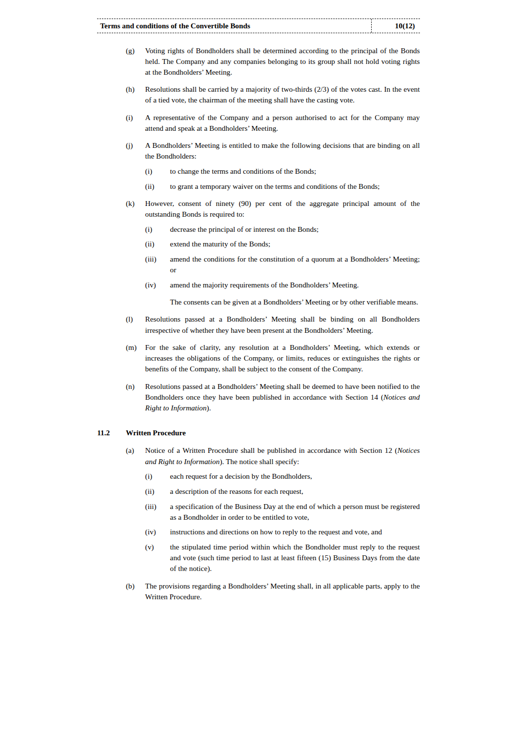Terms and conditions of the Convertible Bonds
10(12)
(g) Voting rights of Bondholders shall be determined according to the principal of the Bonds held. The Company and any companies belonging to its group shall not hold voting rights at the Bondholders’ Meeting.
(h) Resolutions shall be carried by a majority of two-thirds (2/3) of the votes cast. In the event of a tied vote, the chairman of the meeting shall have the casting vote.
(i) A representative of the Company and a person authorised to act for the Company may attend and speak at a Bondholders’ Meeting.
(j) A Bondholders’ Meeting is entitled to make the following decisions that are binding on all the Bondholders:
(i) to change the terms and conditions of the Bonds;
(ii) to grant a temporary waiver on the terms and conditions of the Bonds;
(k) However, consent of ninety (90) per cent of the aggregate principal amount of the outstanding Bonds is required to:
(i) decrease the principal of or interest on the Bonds;
(ii) extend the maturity of the Bonds;
(iii) amend the conditions for the constitution of a quorum at a Bondholders’ Meeting; or
(iv) amend the majority requirements of the Bondholders’ Meeting.
The consents can be given at a Bondholders’ Meeting or by other verifiable means.
(l) Resolutions passed at a Bondholders’ Meeting shall be binding on all Bondholders irrespective of whether they have been present at the Bondholders’ Meeting.
(m) For the sake of clarity, any resolution at a Bondholders’ Meeting, which extends or increases the obligations of the Company, or limits, reduces or extinguishes the rights or benefits of the Company, shall be subject to the consent of the Company.
(n) Resolutions passed at a Bondholders’ Meeting shall be deemed to have been notified to the Bondholders once they have been published in accordance with Section 14 (Notices and Right to Information).
11.2 Written Procedure
(a) Notice of a Written Procedure shall be published in accordance with Section 12 (Notices and Right to Information). The notice shall specify:
(i) each request for a decision by the Bondholders,
(ii) a description of the reasons for each request,
(iii) a specification of the Business Day at the end of which a person must be registered as a Bondholder in order to be entitled to vote,
(iv) instructions and directions on how to reply to the request and vote, and
(v) the stipulated time period within which the Bondholder must reply to the request and vote (such time period to last at least fifteen (15) Business Days from the date of the notice).
(b) The provisions regarding a Bondholders’ Meeting shall, in all applicable parts, apply to the Written Procedure.